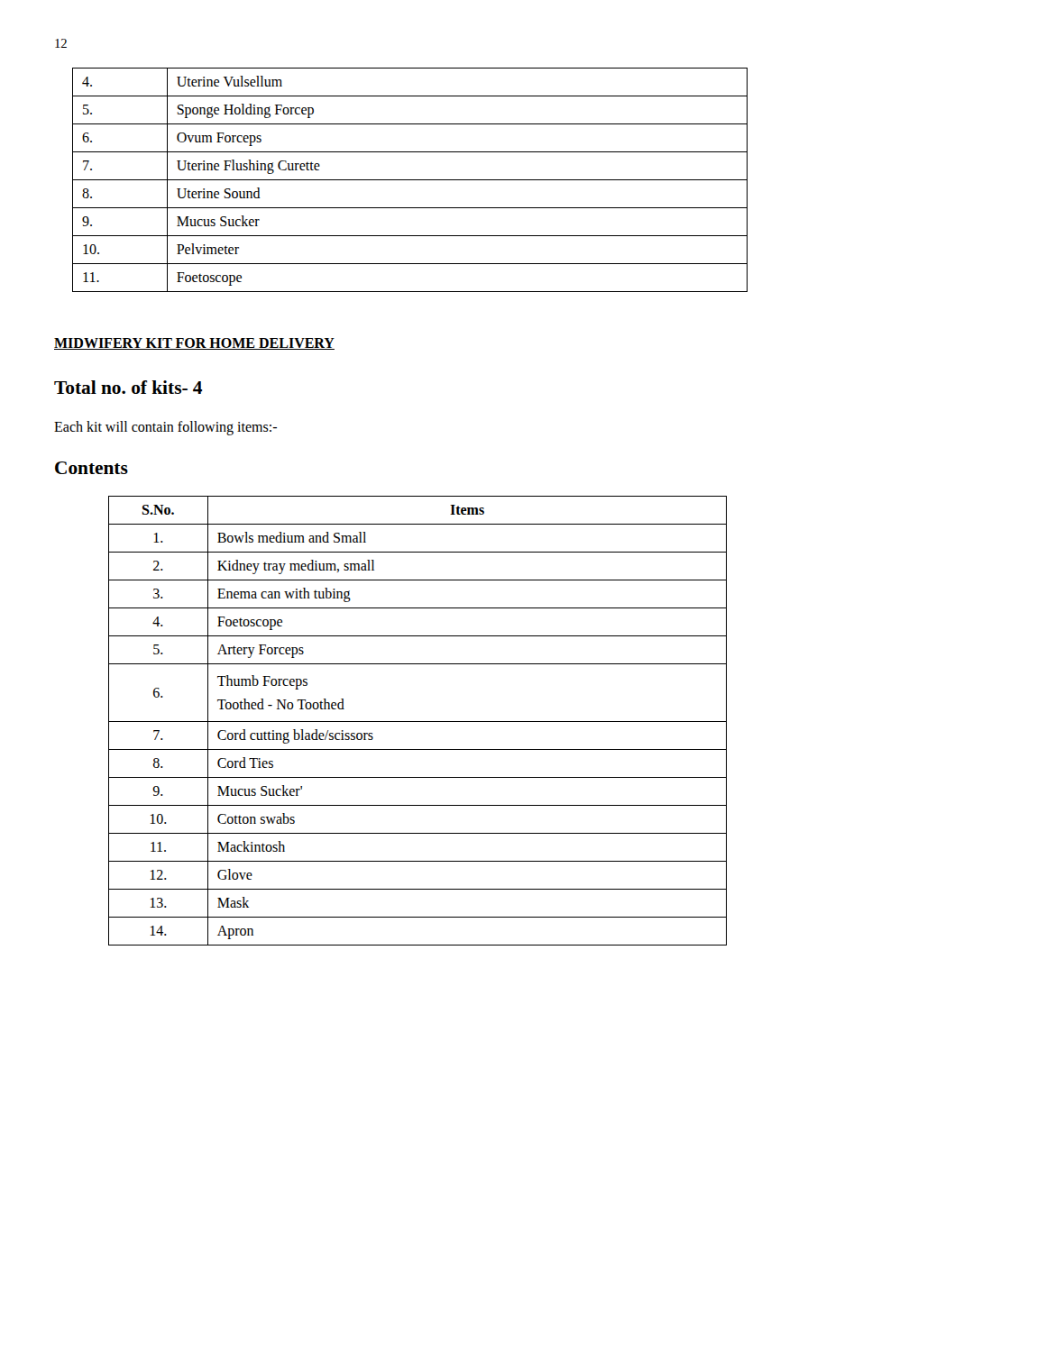12
| 4. | Uterine Vulsellum |
| 5. | Sponge Holding Forcep |
| 6. | Ovum Forceps |
| 7. | Uterine Flushing Curette |
| 8. | Uterine Sound |
| 9. | Mucus Sucker |
| 10. | Pelvimeter |
| 11. | Foetoscope |
MIDWIFERY KIT FOR HOME DELIVERY
Total no. of kits- 4
Each kit will contain following items:-
Contents
| S.No. | Items |
| --- | --- |
| 1. | Bowls medium and Small |
| 2. | Kidney tray medium, small |
| 3. | Enema can with tubing |
| 4. | Foetoscope |
| 5. | Artery Forceps |
| 6. | Thumb Forceps Toothed - No Toothed |
| 7. | Cord cutting blade/scissors |
| 8. | Cord Ties |
| 9. | Mucus Sucker' |
| 10. | Cotton swabs |
| 11. | Mackintosh |
| 12. | Glove |
| 13. | Mask |
| 14. | Apron |